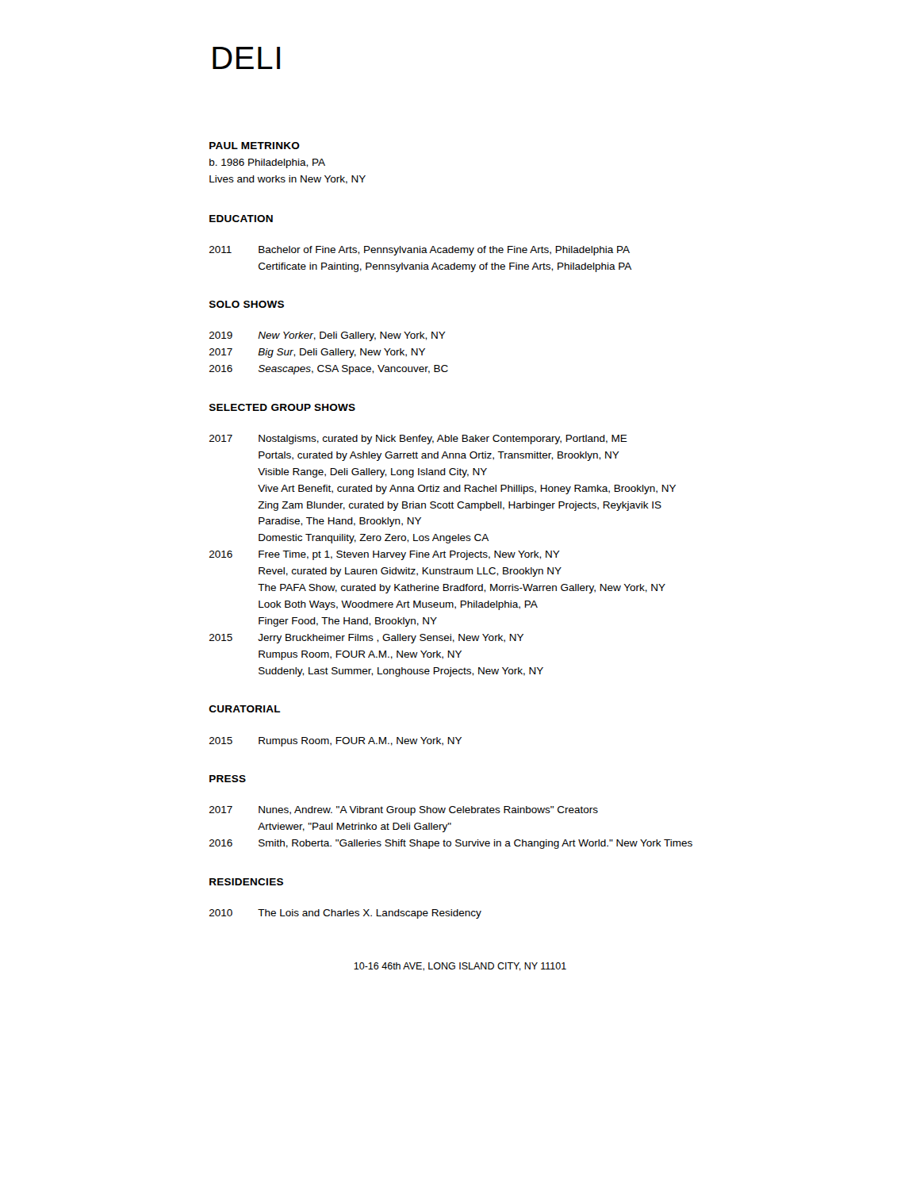DELI
PAUL METRINKO
b. 1986 Philadelphia, PA
Lives and works in New York, NY
EDUCATION
| 2011 | Bachelor of Fine Arts, Pennsylvania Academy of the Fine Arts, Philadelphia PA Certificate in Painting, Pennsylvania Academy of the Fine Arts, Philadelphia PA |
SOLO SHOWS
| 2019 | New Yorker , Deli Gallery, New York, NY |
| 2017 | Big Sur , Deli Gallery, New York, NY |
| 2016 | Seascapes , CSA Space, Vancouver, BC |
SELECTED GROUP SHOWS
| 2017 | Nostalgisms, curated by Nick Benfey, Able Baker Contemporary, Portland, ME Portals, curated by Ashley Garrett and Anna Ortiz, Transmitter, Brooklyn, NY Visible Range, Deli Gallery, Long Island City, NY Vive Art Benefit, curated by Anna Ortiz and Rachel Phillips, Honey Ramka, Brooklyn, NY Zing Zam Blunder, curated by Brian Scott Campbell, Harbinger Projects, Reykjavik IS Paradise, The Hand, Brooklyn, NY Domestic Tranquility, Zero Zero, Los Angeles CA |
| 2016 | Free Time, pt 1, Steven Harvey Fine Art Projects, New York, NY Revel, curated by Lauren Gidwitz, Kunstraum LLC, Brooklyn NY The PAFA Show, curated by Katherine Bradford, Morris-Warren Gallery, New York, NY Look Both Ways, Woodmere Art Museum, Philadelphia, PA Finger Food, The Hand, Brooklyn, NY |
| 2015 | Jerry Bruckheimer Films , Gallery Sensei, New York, NY Rumpus Room, FOUR A.M., New York, NY Suddenly, Last Summer, Longhouse Projects, New York, NY |
CURATORIAL
| 2015 | Rumpus Room, FOUR A.M., New York, NY |
PRESS
| 2017 | Nunes, Andrew. "A Vibrant Group Show Celebrates Rainbows" Creators Artviewer, "Paul Metrinko at Deli Gallery" |
| 2016 | Smith, Roberta. "Galleries Shift Shape to Survive in a Changing Art World." New York Times |
RESIDENCIES
| 2010 | The Lois and Charles X. Landscape Residency |
10-16 46th AVE, LONG ISLAND CITY, NY 11101